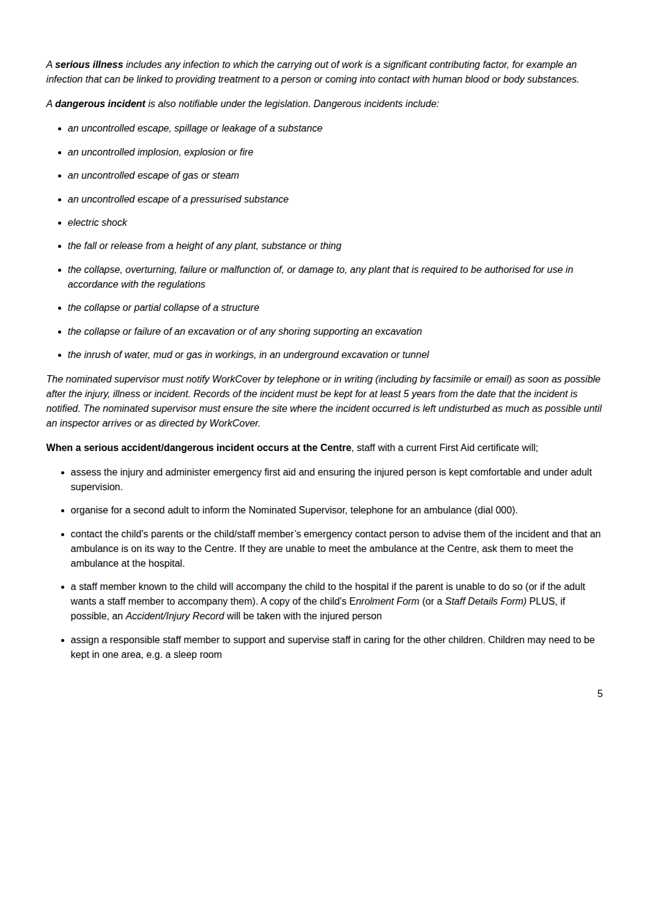A serious illness includes any infection to which the carrying out of work is a significant contributing factor, for example an infection that can be linked to providing treatment to a person or coming into contact with human blood or body substances.
A dangerous incident is also notifiable under the legislation. Dangerous incidents include:
an uncontrolled escape, spillage or leakage of a substance
an uncontrolled implosion, explosion or fire
an uncontrolled escape of gas or steam
an uncontrolled escape of a pressurised substance
electric shock
the fall or release from a height of any plant, substance or thing
the collapse, overturning, failure or malfunction of, or damage to, any plant that is required to be authorised for use in accordance with the regulations
the collapse or partial collapse of a structure
the collapse or failure of an excavation or of any shoring supporting an excavation
the inrush of water, mud or gas in workings, in an underground excavation or tunnel
The nominated supervisor must notify WorkCover by telephone or in writing (including by facsimile or email) as soon as possible after the injury, illness or incident. Records of the incident must be kept for at least 5 years from the date that the incident is notified. The nominated supervisor must ensure the site where the incident occurred is left undisturbed as much as possible until an inspector arrives or as directed by WorkCover.
When a serious accident/dangerous incident occurs at the Centre, staff with a current First Aid certificate will;
assess the injury and administer emergency first aid and ensuring the injured person is kept comfortable and under adult supervision.
organise for a second adult to inform the Nominated Supervisor, telephone for an ambulance (dial 000).
contact the child's parents or the child/staff member’s emergency contact person to advise them of the incident and that an ambulance is on its way to the Centre. If they are unable to meet the ambulance at the Centre, ask them to meet the ambulance at the hospital.
a staff member known to the child will accompany the child to the hospital if the parent is unable to do so (or if the adult wants a staff member to accompany them). A copy of the child's Enrolment Form (or a Staff Details Form) PLUS, if possible, an Accident/Injury Record will be taken with the injured person
assign a responsible staff member to support and supervise staff in caring for the other children. Children may need to be kept in one area, e.g. a sleep room
5